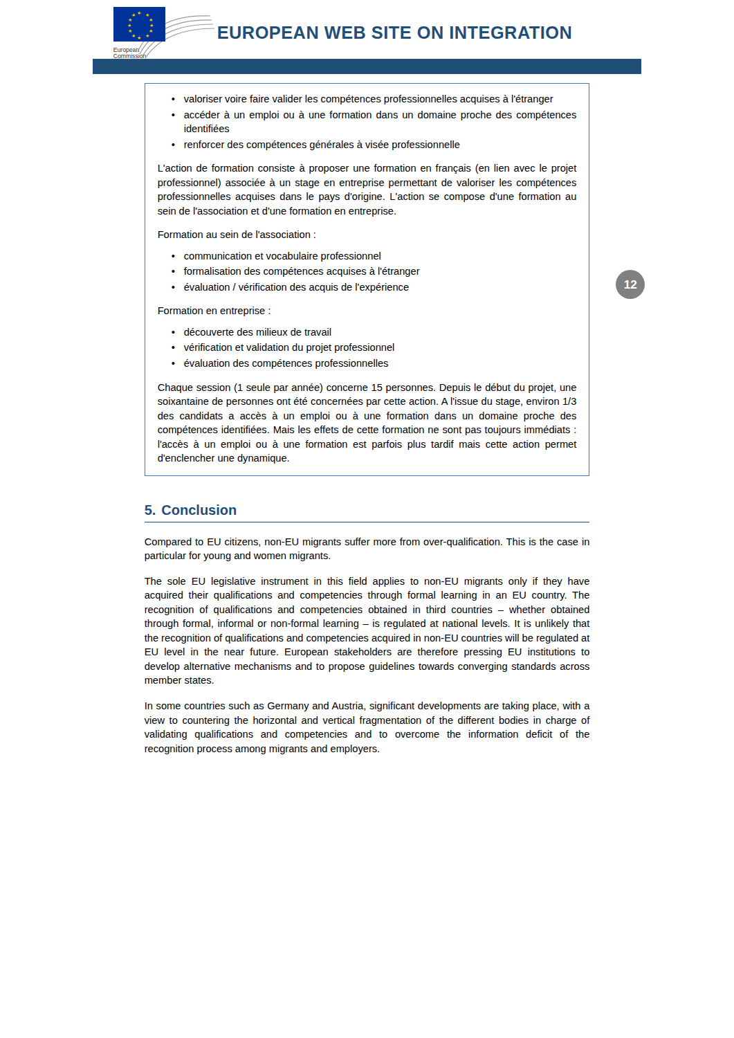★ ★ ★ ★ ★ ★ ★ ★ ★ ★ ★ ★
European
Commission
EUROPEAN WEB SITE ON INTEGRATION
12
valoriser voire faire valider les compétences professionnelles acquises à l'étranger
accéder à un emploi ou à une formation dans un domaine proche des compétences identifiées
renforcer des compétences générales à visée professionnelle
L'action de formation consiste à proposer une formation en français (en lien avec le projet professionnel) associée à un stage en entreprise permettant de valoriser les compétences professionnelles acquises dans le pays d'origine. L'action se compose d'une formation au sein de l'association et d'une formation en entreprise.
Formation au sein de l'association :
communication et vocabulaire professionnel
formalisation des compétences acquises à l'étranger
évaluation / vérification des acquis de l'expérience
Formation en entreprise :
découverte des milieux de travail
vérification et validation du projet professionnel
évaluation des compétences professionnelles
Chaque session (1 seule par année) concerne 15 personnes. Depuis le début du projet, une soixantaine de personnes ont été concernées par cette action. A l'issue du stage, environ 1/3 des candidats a accès à un emploi ou à une formation dans un domaine proche des compétences identifiées. Mais les effets de cette formation ne sont pas toujours immédiats : l'accès à un emploi ou à une formation est parfois plus tardif mais cette action permet d'enclencher une dynamique.
5. Conclusion
Compared to EU citizens, non-EU migrants suffer more from over-qualification. This is the case in particular for young and women migrants.
The sole EU legislative instrument in this field applies to non-EU migrants only if they have acquired their qualifications and competencies through formal learning in an EU country. The recognition of qualifications and competencies obtained in third countries – whether obtained through formal, informal or non-formal learning – is regulated at national levels. It is unlikely that the recognition of qualifications and competencies acquired in non-EU countries will be regulated at EU level in the near future. European stakeholders are therefore pressing EU institutions to develop alternative mechanisms and to propose guidelines towards converging standards across member states.
In some countries such as Germany and Austria, significant developments are taking place, with a view to countering the horizontal and vertical fragmentation of the different bodies in charge of validating qualifications and competencies and to overcome the information deficit of the recognition process among migrants and employers.